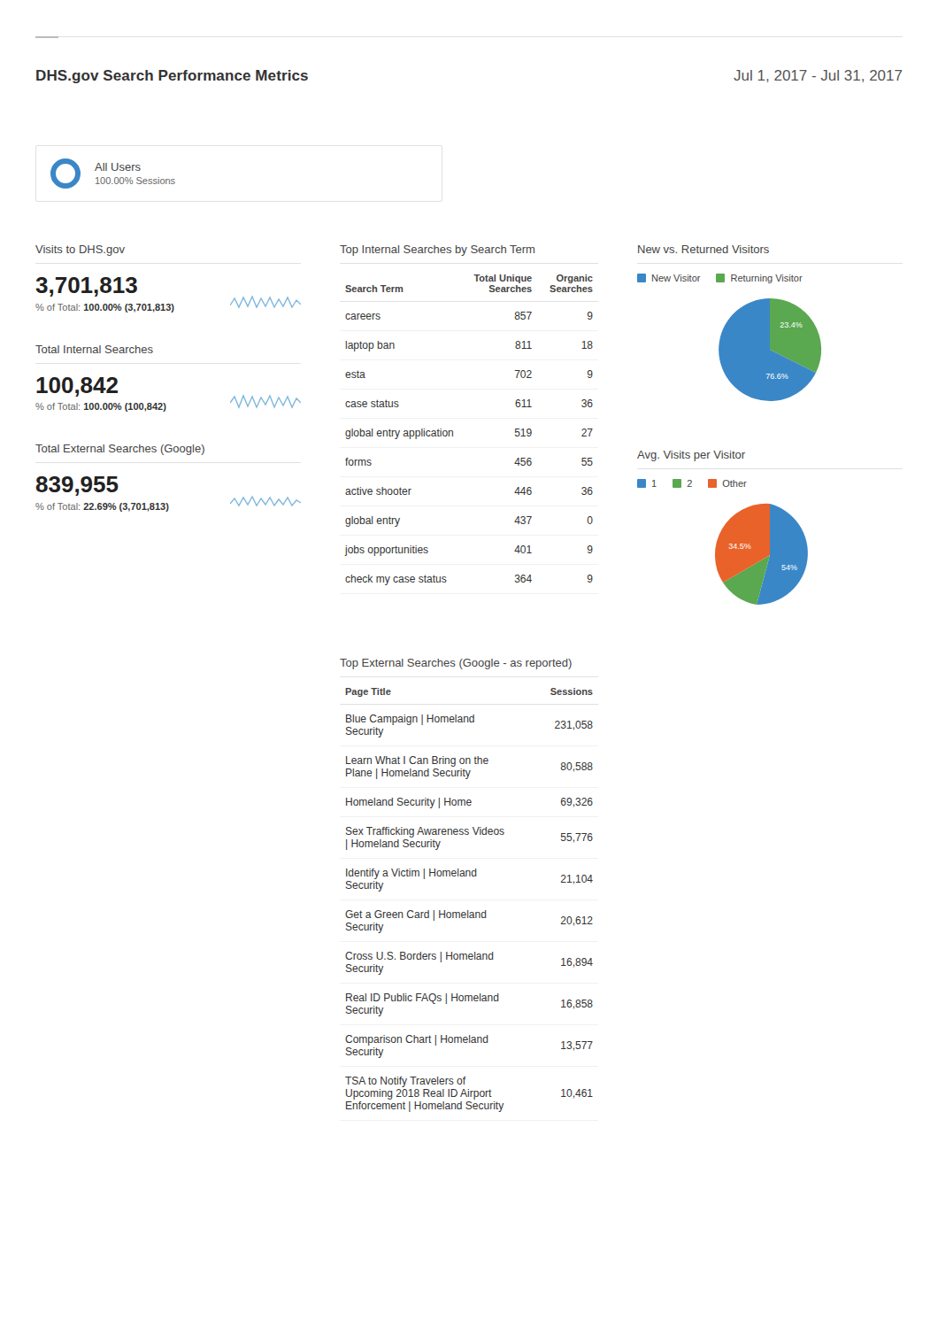DHS.gov Search Performance Metrics
Jul 1, 2017 - Jul 31, 2017
All Users
100.00% Sessions
Visits to DHS.gov
3,701,813
% of Total: 100.00% (3,701,813)
Total Internal Searches
100,842
% of Total: 100.00% (100,842)
Total External Searches (Google)
839,955
% of Total: 22.69% (3,701,813)
Top Internal Searches by Search Term
| Search Term | Total Unique Searches | Organic Searches |
| --- | --- | --- |
| careers | 857 | 9 |
| laptop ban | 811 | 18 |
| esta | 702 | 9 |
| case status | 611 | 36 |
| global entry application | 519 | 27 |
| forms | 456 | 55 |
| active shooter | 446 | 36 |
| global entry | 437 | 0 |
| jobs opportunities | 401 | 9 |
| check my case status | 364 | 9 |
Top External Searches (Google - as reported)
| Page Title | Sessions |
| --- | --- |
| Blue Campaign / Homeland Security | 231,058 |
| Learn What I Can Bring on the Plane / Homeland Security | 80,588 |
| Homeland Security / Home | 69,326 |
| Sex Trafficking Awareness Videos / Homeland Security | 55,776 |
| Identify a Victim / Homeland Security | 21,104 |
| Get a Green Card / Homeland Security | 20,612 |
| Cross U.S. Borders / Homeland Security | 16,894 |
| Real ID Public FAQs / Homeland Security | 16,858 |
| Comparison Chart / Homeland Security | 13,577 |
| TSA to Notify Travelers of Upcoming 2018 Real ID Airport Enforcement / Homeland Security | 10,461 |
New vs. Returned Visitors
New Visitor Returning Visitor
23.4% 76.6%
Avg. Visits per Visitor
1 2 Other
34.5% 54%